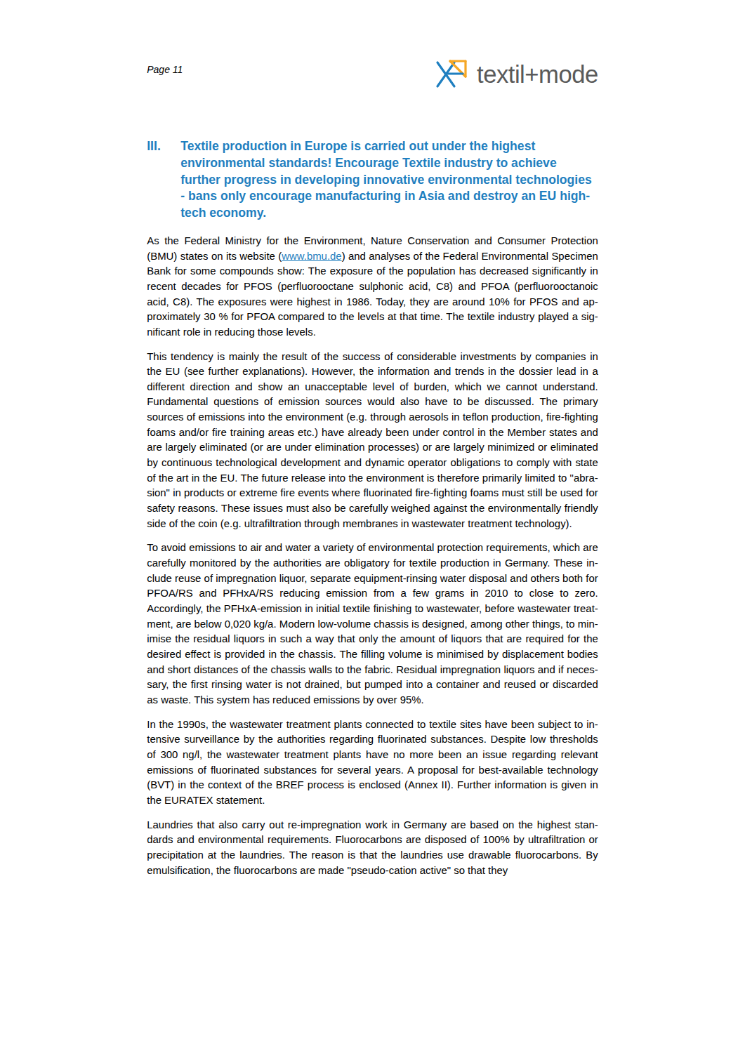Page 11
textil+mode
III. Textile production in Europe is carried out under the highest environmental standards! Encourage Textile industry to achieve further progress in developing innovative environmental technologies - bans only encourage manufacturing in Asia and destroy an EU high-tech economy.
As the Federal Ministry for the Environment, Nature Conservation and Consumer Protection (BMU) states on its website (www.bmu.de) and analyses of the Federal Environmental Specimen Bank for some compounds show: The exposure of the population has decreased significantly in recent decades for PFOS (perfluorooctane sulphonic acid, C8) and PFOA (perfluorooctanoic acid, C8). The exposures were highest in 1986. Today, they are around 10% for PFOS and approximately 30 % for PFOA compared to the levels at that time. The textile industry played a significant role in reducing those levels.
This tendency is mainly the result of the success of considerable investments by companies in the EU (see further explanations). However, the information and trends in the dossier lead in a different direction and show an unacceptable level of burden, which we cannot understand. Fundamental questions of emission sources would also have to be discussed. The primary sources of emissions into the environment (e.g. through aerosols in teflon production, fire-fighting foams and/or fire training areas etc.) have already been under control in the Member states and are largely eliminated (or are under elimination processes) or are largely minimized or eliminated by continuous technological development and dynamic operator obligations to comply with state of the art in the EU. The future release into the environment is therefore primarily limited to "abrasion" in products or extreme fire events where fluorinated fire-fighting foams must still be used for safety reasons. These issues must also be carefully weighed against the environmentally friendly side of the coin (e.g. ultrafiltration through membranes in wastewater treatment technology).
To avoid emissions to air and water a variety of environmental protection requirements, which are carefully monitored by the authorities are obligatory for textile production in Germany. These include reuse of impregnation liquor, separate equipment-rinsing water disposal and others both for PFOA/RS and PFHxA/RS reducing emission from a few grams in 2010 to close to zero. Accordingly, the PFHxA-emission in initial textile finishing to wastewater, before wastewater treatment, are below 0,020 kg/a. Modern low-volume chassis is designed, among other things, to minimise the residual liquors in such a way that only the amount of liquors that are required for the desired effect is provided in the chassis. The filling volume is minimised by displacement bodies and short distances of the chassis walls to the fabric. Residual impregnation liquors and if necessary, the first rinsing water is not drained, but pumped into a container and reused or discarded as waste. This system has reduced emissions by over 95%.
In the 1990s, the wastewater treatment plants connected to textile sites have been subject to intensive surveillance by the authorities regarding fluorinated substances. Despite low thresholds of 300 ng/l, the wastewater treatment plants have no more been an issue regarding relevant emissions of fluorinated substances for several years. A proposal for best-available technology (BVT) in the context of the BREF process is enclosed (Annex II). Further information is given in the EURATEX statement.
Laundries that also carry out re-impregnation work in Germany are based on the highest standards and environmental requirements. Fluorocarbons are disposed of 100% by ultrafiltration or precipitation at the laundries. The reason is that the laundries use drawable fluorocarbons. By emulsification, the fluorocarbons are made "pseudo-cation active" so that they